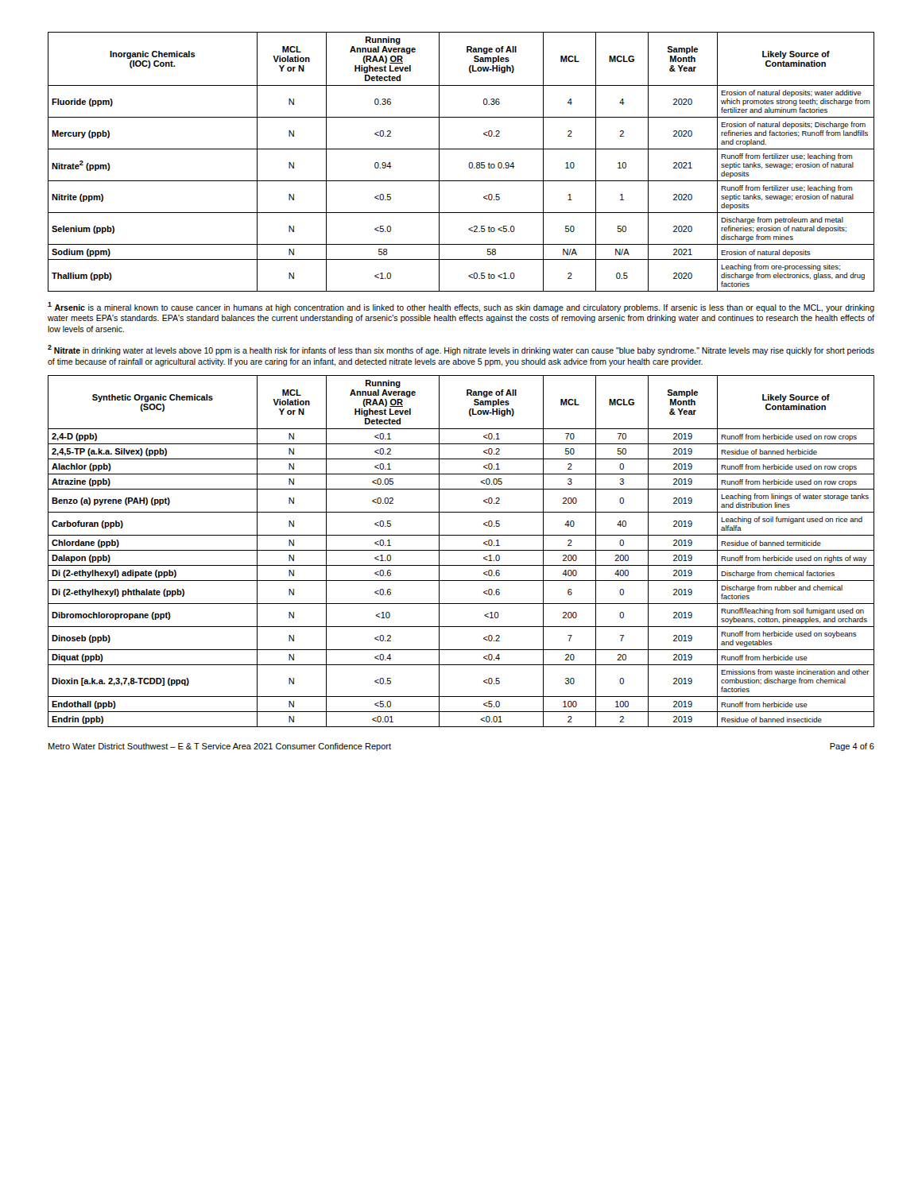| Inorganic Chemicals (IOC) Cont. | MCL Violation Y or N | Running Annual Average (RAA) OR Highest Level Detected | Range of All Samples (Low-High) | MCL | MCLG | Sample Month & Year | Likely Source of Contamination |
| --- | --- | --- | --- | --- | --- | --- | --- |
| Fluoride (ppm) | N | 0.36 | 0.36 | 4 | 4 | 2020 | Erosion of natural deposits; water additive which promotes strong teeth; discharge from fertilizer and aluminum factories |
| Mercury (ppb) | N | <0.2 | <0.2 | 2 | 2 | 2020 | Erosion of natural deposits; Discharge from refineries and factories; Runoff from landfills and cropland. |
| Nitrate 2 (ppm) | N | 0.94 | 0.85 to 0.94 | 10 | 10 | 2021 | Runoff from fertilizer use; leaching from septic tanks, sewage; erosion of natural deposits |
| Nitrite (ppm) | N | <0.5 | <0.5 | 1 | 1 | 2020 | Runoff from fertilizer use; leaching from septic tanks, sewage; erosion of natural deposits |
| Selenium (ppb) | N | <5.0 | <2.5 to <5.0 | 50 | 50 | 2020 | Discharge from petroleum and metal refineries; erosion of natural deposits; discharge from mines |
| Sodium (ppm) | N | 58 | 58 | N/A | N/A | 2021 | Erosion of natural deposits |
| Thallium (ppb) | N | <1.0 | <0.5 to <1.0 | 2 | 0.5 | 2020 | Leaching from ore-processing sites; discharge from electronics, glass, and drug factories |
1 Arsenic is a mineral known to cause cancer in humans at high concentration and is linked to other health effects, such as skin damage and circulatory problems. If arsenic is less than or equal to the MCL, your drinking water meets EPA's standards. EPA's standard balances the current understanding of arsenic's possible health effects against the costs of removing arsenic from drinking water and continues to research the health effects of low levels of arsenic.
2 Nitrate in drinking water at levels above 10 ppm is a health risk for infants of less than six months of age. High nitrate levels in drinking water can cause "blue baby syndrome." Nitrate levels may rise quickly for short periods of time because of rainfall or agricultural activity. If you are caring for an infant, and detected nitrate levels are above 5 ppm, you should ask advice from your health care provider.
| Synthetic Organic Chemicals (SOC) | MCL Violation Y or N | Running Annual Average (RAA) OR Highest Level Detected | Range of All Samples (Low-High) | MCL | MCLG | Sample Month & Year | Likely Source of Contamination |
| --- | --- | --- | --- | --- | --- | --- | --- |
| 2,4-D (ppb) | N | <0.1 | <0.1 | 70 | 70 | 2019 | Runoff from herbicide used on row crops |
| 2,4,5-TP (a.k.a. Silvex) (ppb) | N | <0.2 | <0.2 | 50 | 50 | 2019 | Residue of banned herbicide |
| Alachlor (ppb) | N | <0.1 | <0.1 | 2 | 0 | 2019 | Runoff from herbicide used on row crops |
| Atrazine (ppb) | N | <0.05 | <0.05 | 3 | 3 | 2019 | Runoff from herbicide used on row crops |
| Benzo (a) pyrene (PAH) (ppt) | N | <0.02 | <0.2 | 200 | 0 | 2019 | Leaching from linings of water storage tanks and distribution lines |
| Carbofuran (ppb) | N | <0.5 | <0.5 | 40 | 40 | 2019 | Leaching of soil fumigant used on rice and alfalfa |
| Chlordane (ppb) | N | <0.1 | <0.1 | 2 | 0 | 2019 | Residue of banned termiticide |
| Dalapon (ppb) | N | <1.0 | <1.0 | 200 | 200 | 2019 | Runoff from herbicide used on rights of way |
| Di (2-ethylhexyl) adipate (ppb) | N | <0.6 | <0.6 | 400 | 400 | 2019 | Discharge from chemical factories |
| Di (2-ethylhexyl) phthalate (ppb) | N | <0.6 | <0.6 | 6 | 0 | 2019 | Discharge from rubber and chemical factories |
| Dibromochloropropane (ppt) | N | <10 | <10 | 200 | 0 | 2019 | Runoff/leaching from soil fumigant used on soybeans, cotton, pineapples, and orchards |
| Dinoseb (ppb) | N | <0.2 | <0.2 | 7 | 7 | 2019 | Runoff from herbicide used on soybeans and vegetables |
| Diquat (ppb) | N | <0.4 | <0.4 | 20 | 20 | 2019 | Runoff from herbicide use |
| Dioxin [a.k.a. 2,3,7,8-TCDD] (ppq) | N | <0.5 | <0.5 | 30 | 0 | 2019 | Emissions from waste incineration and other combustion; discharge from chemical factories |
| Endothall (ppb) | N | <5.0 | <5.0 | 100 | 100 | 2019 | Runoff from herbicide use |
| Endrin (ppb) | N | <0.01 | <0.01 | 2 | 2 | 2019 | Residue of banned insecticide |
Metro Water District Southwest – E & T Service Area 2021 Consumer Confidence Report Page 4 of 6